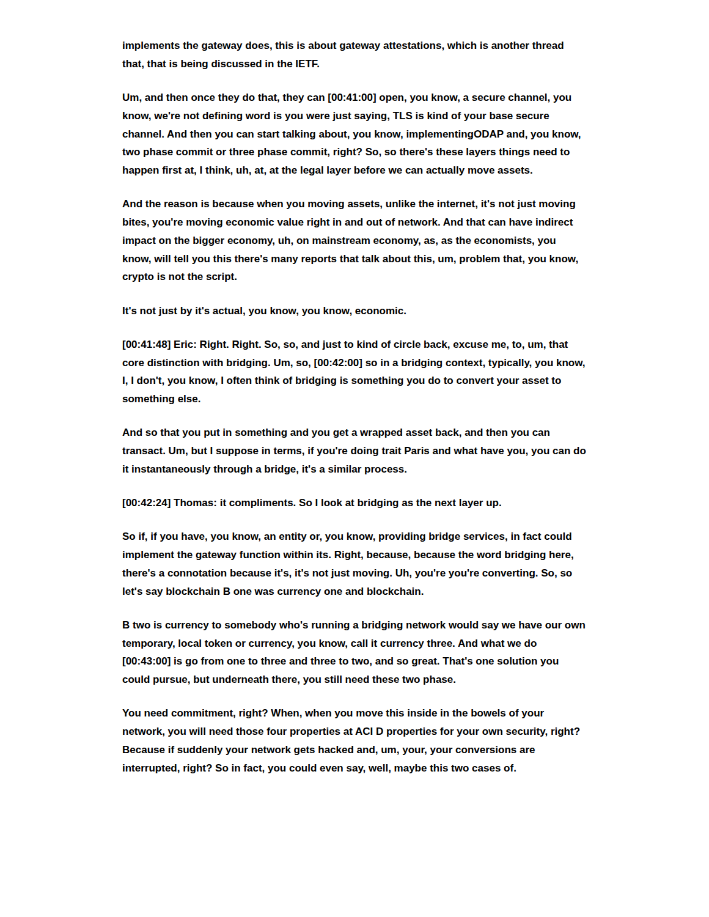implements the gateway does, this is about gateway attestations, which is another thread that, that is being discussed in the IETF.
Um, and then once they do that, they can [00:41:00] open, you know, a secure channel, you know, we're not defining word is you were just saying, TLS is kind of your base secure channel. And then you can start talking about, you know, implementingODAP and, you know, two phase commit or three phase commit, right? So, so there's these layers things need to happen first at, I think, uh, at, at the legal layer before we can actually move assets.
And the reason is because when you moving assets, unlike the internet, it's not just moving bites, you're moving economic value right in and out of network. And that can have indirect impact on the bigger economy, uh, on mainstream economy, as, as the economists, you know, will tell you this there's many reports that talk about this, um, problem that, you know, crypto is not the script.
It's not just by it's actual, you know, you know, economic.
[00:41:48] Eric: Right. Right. So, so, and just to kind of circle back, excuse me, to, um, that core distinction with bridging. Um, so, [00:42:00] so in a bridging context, typically, you know, I, I don't, you know, I often think of bridging is something you do to convert your asset to something else.
And so that you put in something and you get a wrapped asset back, and then you can transact. Um, but I suppose in terms, if you're doing trait Paris and what have you, you can do it instantaneously through a bridge, it's a similar process.
[00:42:24] Thomas: it compliments. So I look at bridging as the next layer up.
So if, if you have, you know, an entity or, you know, providing bridge services, in fact could implement the gateway function within its. Right, because, because the word bridging here, there's a connotation because it's, it's not just moving. Uh, you're you're converting. So, so let's say blockchain B one was currency one and blockchain.
B two is currency to somebody who's running a bridging network would say we have our own temporary, local token or currency, you know, call it currency three. And what we do [00:43:00] is go from one to three and three to two, and so great. That's one solution you could pursue, but underneath there, you still need these two phase.
You need commitment, right? When, when you move this inside in the bowels of your network, you will need those four properties at ACI D properties for your own security, right? Because if suddenly your network gets hacked and, um, your, your conversions are interrupted, right? So in fact, you could even say, well, maybe this two cases of.